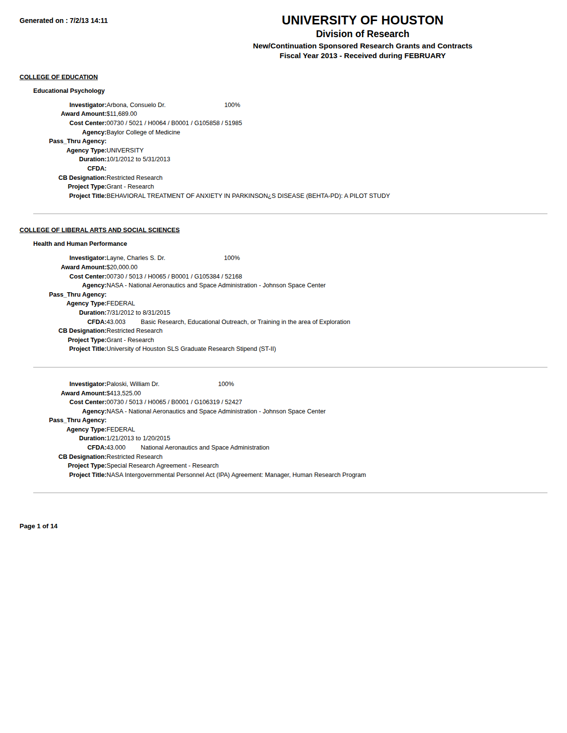Generated on : 7/2/13 14:11
UNIVERSITY OF HOUSTON
Division of Research
New/Continuation Sponsored Research Grants and Contracts
Fiscal Year 2013 - Received during FEBRUARY
COLLEGE OF EDUCATION
Educational Psychology
| Investigator: | Arbona, Consuelo Dr. 100% |
| Award Amount: | $11,689.00 |
| Cost Center: | 00730 / 5021 / H0064 / B0001 / G105858 / 51985 |
| Agency: | Baylor College of Medicine |
| Pass_Thru Agency: | |
| Agency Type: | UNIVERSITY |
| Duration: | 10/1/2012 to 5/31/2013 |
| CFDA: | |
| CB Designation: | Restricted Research |
| Project Type: | Grant - Research |
| Project Title: | BEHAVIORAL TREATMENT OF ANXIETY IN PARKINSON¿S DISEASE (BEHTA-PD): A PILOT STUDY |
COLLEGE OF LIBERAL ARTS AND SOCIAL SCIENCES
Health and Human Performance
| Investigator: | Layne, Charles S. Dr. 100% |
| Award Amount: | $20,000.00 |
| Cost Center: | 00730 / 5013 / H0065 / B0001 / G105384 / 52168 |
| Agency: | NASA - National Aeronautics and Space Administration - Johnson Space Center |
| Pass_Thru Agency: | |
| Agency Type: | FEDERAL |
| Duration: | 7/31/2012 to 8/31/2015 |
| CFDA: | 43.003 Basic Research, Educational Outreach, or Training in the area of Exploration |
| CB Designation: | Restricted Research |
| Project Type: | Grant - Research |
| Project Title: | University of Houston SLS Graduate Research Stipend (ST-II) |
| Investigator: | Paloski, William Dr. 100% |
| Award Amount: | $413,525.00 |
| Cost Center: | 00730 / 5013 / H0065 / B0001 / G106319 / 52427 |
| Agency: | NASA - National Aeronautics and Space Administration - Johnson Space Center |
| Pass_Thru Agency: | |
| Agency Type: | FEDERAL |
| Duration: | 1/21/2013 to 1/20/2015 |
| CFDA: | 43.000 National Aeronautics and Space Administration |
| CB Designation: | Restricted Research |
| Project Type: | Special Research Agreement - Research |
| Project Title: | NASA Intergovernmental Personnel Act (IPA) Agreement: Manager, Human Research Program |
Page 1 of 14